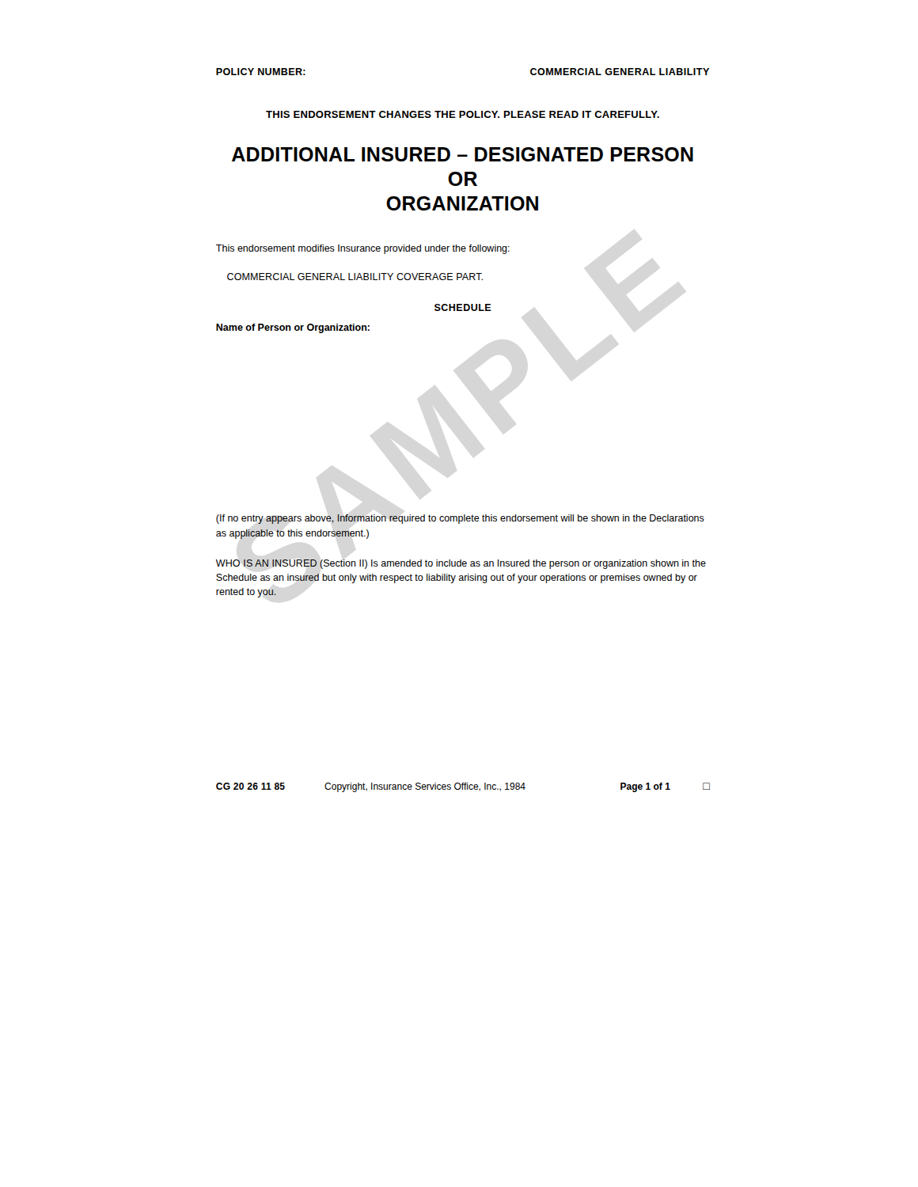SAMPLE
POLICY NUMBER: COMMERCIAL GENERAL LIABILITY
THIS ENDORSEMENT CHANGES THE POLICY. PLEASE READ IT CAREFULLY.
ADDITIONAL INSURED – DESIGNATED PERSON OR
ORGANIZATION
This endorsement modifies Insurance provided under the following:
COMMERCIAL GENERAL LIABILITY COVERAGE PART.
SCHEDULE
Name of Person or Organization:
(If no entry appears above, Information required to complete this endorsement will be shown in the Declarations as applicable to this endorsement.)
WHO IS AN INSURED (Section II) Is amended to include as an Insured the person or organization shown in the Schedule as an insured but only with respect to liability arising out of your operations or premises owned by or rented to you.
CG 20 26 11 85 Copyright, Insurance Services Office, Inc., 1984 Page 1 of 1 □